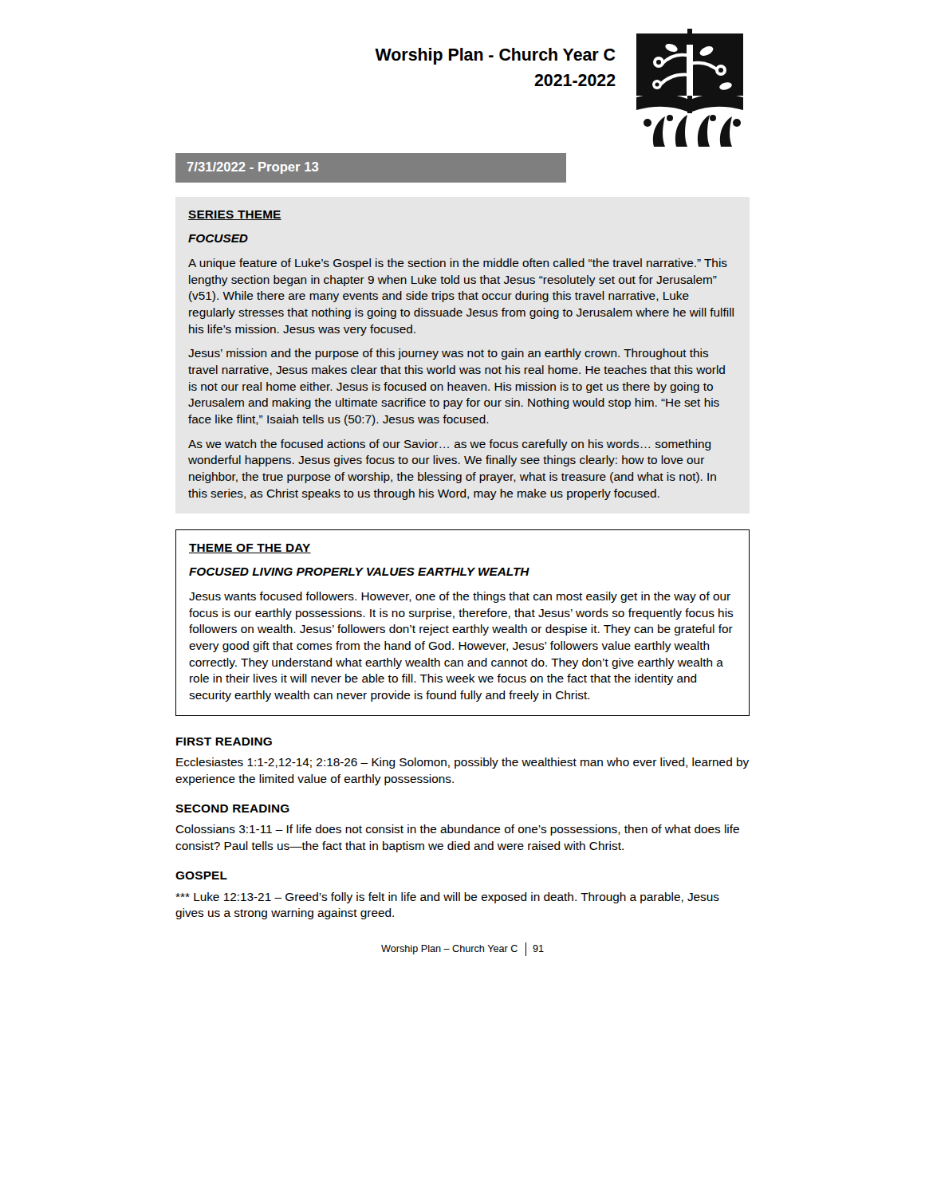Worship Plan - Church Year C
2021-2022
Open book with tree, cross, flowers and leaves
7/31/2022 - Proper 13
SERIES THEME
FOCUSED
A unique feature of Luke’s Gospel is the section in the middle often called “the travel narrative.” This lengthy section began in chapter 9 when Luke told us that Jesus “resolutely set out for Jerusalem” (v51). While there are many events and side trips that occur during this travel narrative, Luke regularly stresses that nothing is going to dissuade Jesus from going to Jerusalem where he will fulfill his life’s mission. Jesus was very focused.
Jesus’ mission and the purpose of this journey was not to gain an earthly crown. Throughout this travel narrative, Jesus makes clear that this world was not his real home. He teaches that this world is not our real home either. Jesus is focused on heaven. His mission is to get us there by going to Jerusalem and making the ultimate sacrifice to pay for our sin. Nothing would stop him. “He set his face like flint,” Isaiah tells us (50:7). Jesus was focused.
As we watch the focused actions of our Savior… as we focus carefully on his words… something wonderful happens. Jesus gives focus to our lives. We finally see things clearly: how to love our neighbor, the true purpose of worship, the blessing of prayer, what is treasure (and what is not). In this series, as Christ speaks to us through his Word, may he make us properly focused.
THEME OF THE DAY
FOCUSED LIVING PROPERLY VALUES EARTHLY WEALTH
Jesus wants focused followers. However, one of the things that can most easily get in the way of our focus is our earthly possessions. It is no surprise, therefore, that Jesus’ words so frequently focus his followers on wealth. Jesus’ followers don’t reject earthly wealth or despise it. They can be grateful for every good gift that comes from the hand of God. However, Jesus’ followers value earthly wealth correctly. They understand what earthly wealth can and cannot do. They don’t give earthly wealth a role in their lives it will never be able to fill. This week we focus on the fact that the identity and security earthly wealth can never provide is found fully and freely in Christ.
FIRST READING
Ecclesiastes 1:1-2,12-14; 2:18-26 – King Solomon, possibly the wealthiest man who ever lived, learned by experience the limited value of earthly possessions.
SECOND READING
Colossians 3:1-11 – If life does not consist in the abundance of one’s possessions, then of what does life consist? Paul tells us—the fact that in baptism we died and were raised with Christ.
GOSPEL
*** Luke 12:13-21 – Greed’s folly is felt in life and will be exposed in death. Through a parable, Jesus gives us a strong warning against greed.
Worship Plan – Church Year C 91